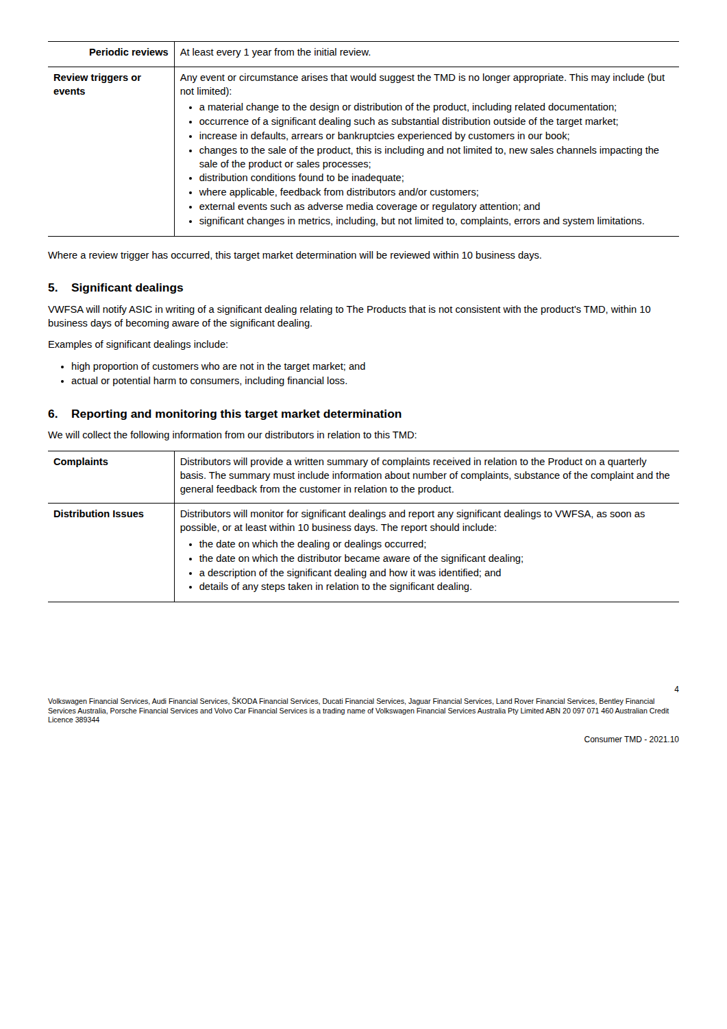| Periodic reviews | At least every 1 year from the initial review. |
| Review triggers or events | Any event or circumstance arises that would suggest the TMD is no longer appropriate. This may include (but not limited): a material change to the design or distribution of the product, including related documentation; occurrence of a significant dealing such as substantial distribution outside of the target market; increase in defaults, arrears or bankruptcies experienced by customers in our book; changes to the sale of the product, this is including and not limited to, new sales channels impacting the sale of the product or sales processes; distribution conditions found to be inadequate; where applicable, feedback from distributors and/or customers; external events such as adverse media coverage or regulatory attention; and significant changes in metrics, including, but not limited to, complaints, errors and system limitations. |
Where a review trigger has occurred, this target market determination will be reviewed within 10 business days.
5. Significant dealings
VWFSA will notify ASIC in writing of a significant dealing relating to The Products that is not consistent with the product's TMD, within 10 business days of becoming aware of the significant dealing.
Examples of significant dealings include:
high proportion of customers who are not in the target market; and
actual or potential harm to consumers, including financial loss.
6. Reporting and monitoring this target market determination
We will collect the following information from our distributors in relation to this TMD:
| Complaints | Distributors will provide a written summary of complaints received in relation to the Product on a quarterly basis. The summary must include information about number of complaints, substance of the complaint and the general feedback from the customer in relation to the product. |
| Distribution Issues | Distributors will monitor for significant dealings and report any significant dealings to VWFSA, as soon as possible, or at least within 10 business days. The report should include: the date on which the dealing or dealings occurred; the date on which the distributor became aware of the significant dealing; a description of the significant dealing and how it was identified; and details of any steps taken in relation to the significant dealing. |
4
Volkswagen Financial Services, Audi Financial Services, ŠKODA Financial Services, Ducati Financial Services, Jaguar Financial Services, Land Rover Financial Services, Bentley Financial Services Australia, Porsche Financial Services and Volvo Car Financial Services is a trading name of Volkswagen Financial Services Australia Pty Limited ABN 20 097 071 460 Australian Credit Licence 389344
Consumer TMD - 2021.10